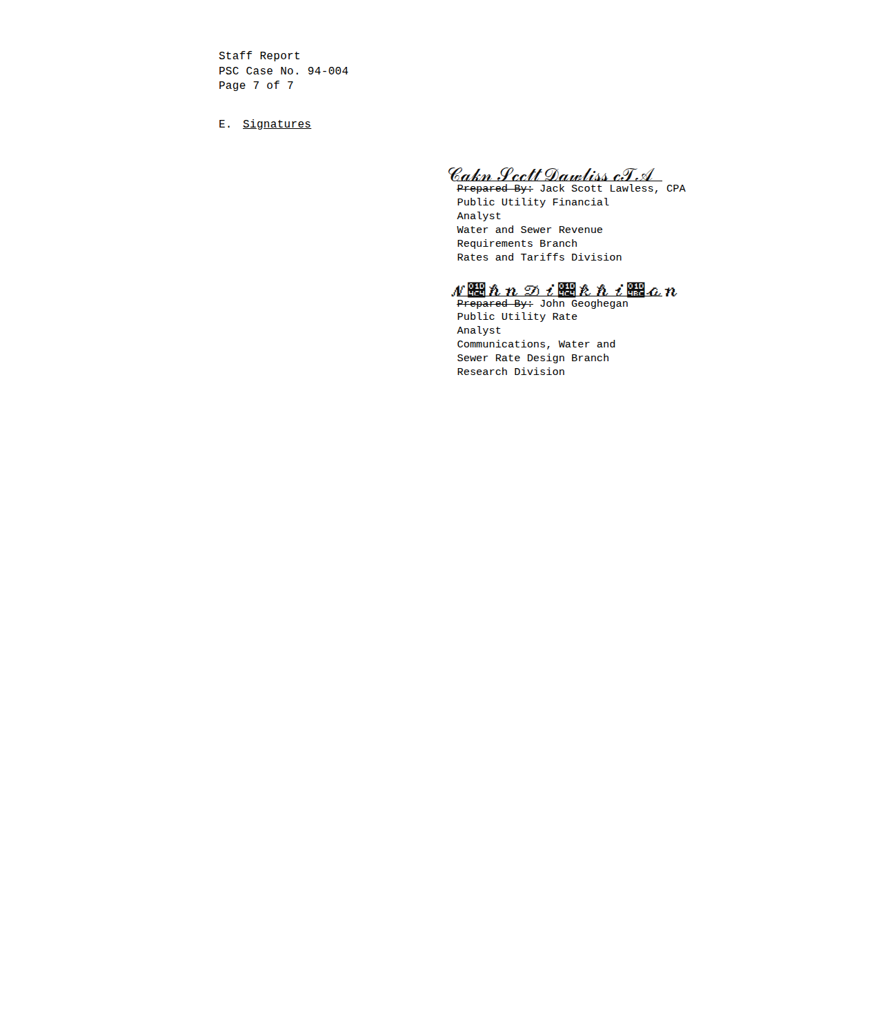.
Staff Report
PSC Case No. 94-004
Page 7 of 7
E. Signatures
𝒞𝒶𝓀𝓃 𝒮𝒸𝒸𝓉𝓉 𝒟𝒶𝓌𝓁𝒾𝓈𝓈 𝒸𝒯𝒜
Prepared By: Jack Scott Lawless, CPA
Public Utility Financial
Analyst
Water and Sewer Revenue
Requirements Branch
Rates and Tariffs Division
𝒩𝓄𝒽𝓃 𝒟𝒾𝓄𝓀𝒽𝒾𝒼𝒶𝓃
Prepared By: John Geoghegan
Public Utility Rate
Analyst
Communications, Water and
Sewer Rate Design Branch
Research Division